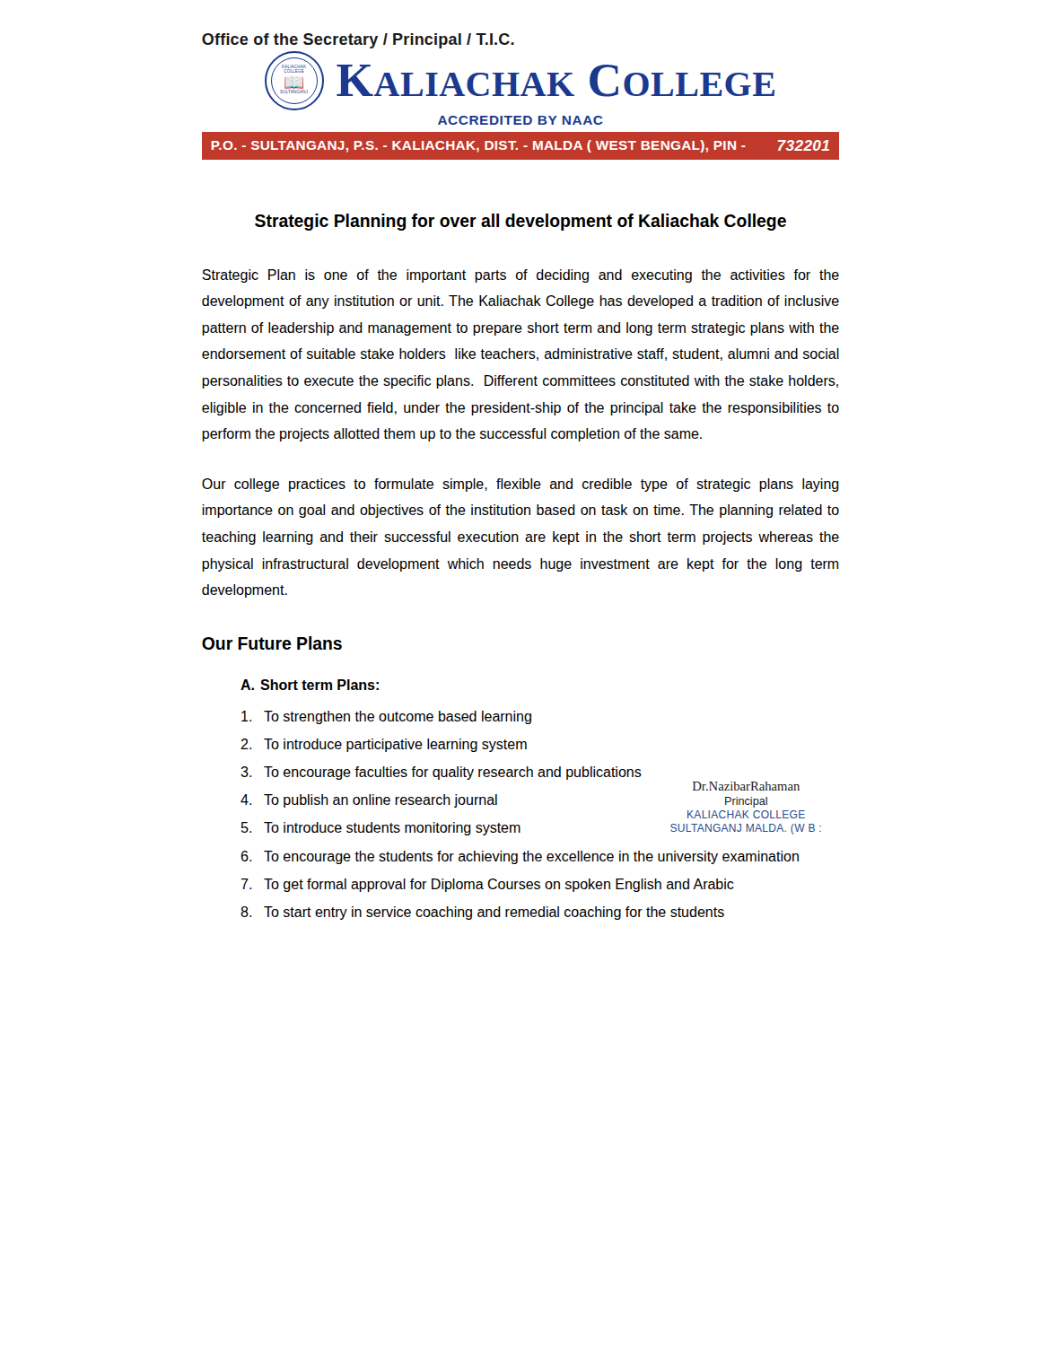Office of the Secretary / Principal / T.I.C.
KALIACHAK COLLEGE
📖
SULTANGANJ
KALIACHAK COLLEGE
ACCREDITED BY NAAC
P.O. - SULTANGANJ, P.S. - KALIACHAK, DIST. - MALDA ( WEST BENGAL), PIN - 732201
Strategic Planning for over all development of Kaliachak College
Strategic Plan is one of the important parts of deciding and executing the activities for the development of any institution or unit. The Kaliachak College has developed a tradition of inclusive pattern of leadership and management to prepare short term and long term strategic plans with the endorsement of suitable stake holders like teachers, administrative staff, student, alumni and social personalities to execute the specific plans. Different committees constituted with the stake holders, eligible in the concerned field, under the president-ship of the principal take the responsibilities to perform the projects allotted them up to the successful completion of the same.
Our college practices to formulate simple, flexible and credible type of strategic plans laying importance on goal and objectives of the institution based on task on time. The planning related to teaching learning and their successful execution are kept in the short term projects whereas the physical infrastructural development which needs huge investment are kept for the long term development.
Our Future Plans
A. Short term Plans:
1. To strengthen the outcome based learning
2. To introduce participative learning system
3. To encourage faculties for quality research and publications
4. To publish an online research journal
5. To introduce students monitoring system
6. To encourage the students for achieving the excellence in the university examination
7. To get formal approval for Diploma Courses on spoken English and Arabic
8. To start entry in service coaching and remedial coaching for the students
    
Dr.NazibarRahaman
Principal
KALIACHAK COLLEGE
SULTANGANJ MALDA. (W B :